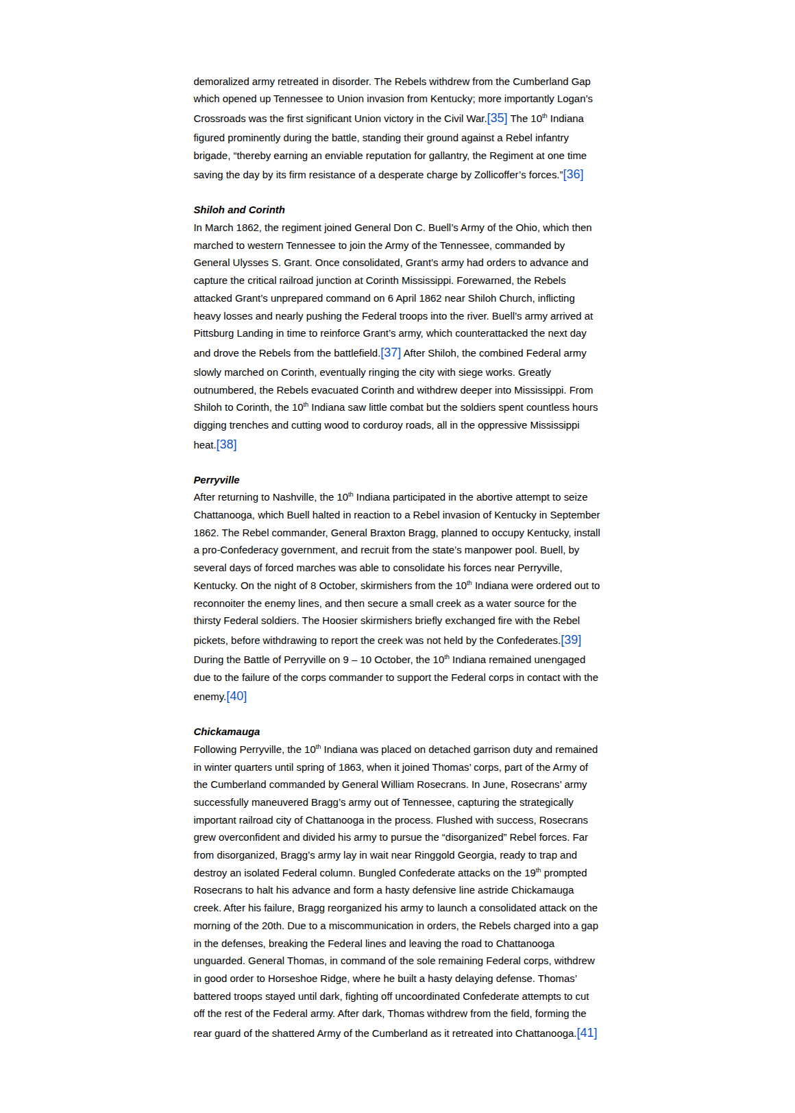demoralized army retreated in disorder. The Rebels withdrew from the Cumberland Gap which opened up Tennessee to Union invasion from Kentucky; more importantly Logan’s Crossroads was the first significant Union victory in the Civil War.[35] The 10th Indiana figured prominently during the battle, standing their ground against a Rebel infantry brigade, “thereby earning an enviable reputation for gallantry, the Regiment at one time saving the day by its firm resistance of a desperate charge by Zollicoffer’s forces.”[36]
Shiloh and Corinth
In March 1862, the regiment joined General Don C. Buell’s Army of the Ohio, which then marched to western Tennessee to join the Army of the Tennessee, commanded by General Ulysses S. Grant. Once consolidated, Grant’s army had orders to advance and capture the critical railroad junction at Corinth Mississippi. Forewarned, the Rebels attacked Grant’s unprepared command on 6 April 1862 near Shiloh Church, inflicting heavy losses and nearly pushing the Federal troops into the river. Buell’s army arrived at Pittsburg Landing in time to reinforce Grant’s army, which counterattacked the next day and drove the Rebels from the battlefield.[37] After Shiloh, the combined Federal army slowly marched on Corinth, eventually ringing the city with siege works. Greatly outnumbered, the Rebels evacuated Corinth and withdrew deeper into Mississippi. From Shiloh to Corinth, the 10th Indiana saw little combat but the soldiers spent countless hours digging trenches and cutting wood to corduroy roads, all in the oppressive Mississippi heat.[38]
Perryville
After returning to Nashville, the 10th Indiana participated in the abortive attempt to seize Chattanooga, which Buell halted in reaction to a Rebel invasion of Kentucky in September 1862. The Rebel commander, General Braxton Bragg, planned to occupy Kentucky, install a pro-Confederacy government, and recruit from the state’s manpower pool. Buell, by several days of forced marches was able to consolidate his forces near Perryville, Kentucky. On the night of 8 October, skirmishers from the 10th Indiana were ordered out to reconnoiter the enemy lines, and then secure a small creek as a water source for the thirsty Federal soldiers. The Hoosier skirmishers briefly exchanged fire with the Rebel pickets, before withdrawing to report the creek was not held by the Confederates.[39] During the Battle of Perryville on 9 – 10 October, the 10th Indiana remained unengaged due to the failure of the corps commander to support the Federal corps in contact with the enemy.[40]
Chickamauga
Following Perryville, the 10th Indiana was placed on detached garrison duty and remained in winter quarters until spring of 1863, when it joined Thomas’ corps, part of the Army of the Cumberland commanded by General William Rosecrans. In June, Rosecrans’ army successfully maneuvered Bragg’s army out of Tennessee, capturing the strategically important railroad city of Chattanooga in the process. Flushed with success, Rosecrans grew overconfident and divided his army to pursue the “disorganized” Rebel forces. Far from disorganized, Bragg’s army lay in wait near Ringgold Georgia, ready to trap and destroy an isolated Federal column. Bungled Confederate attacks on the 19th prompted Rosecrans to halt his advance and form a hasty defensive line astride Chickamauga creek. After his failure, Bragg reorganized his army to launch a consolidated attack on the morning of the 20th. Due to a miscommunication in orders, the Rebels charged into a gap in the defenses, breaking the Federal lines and leaving the road to Chattanooga unguarded. General Thomas, in command of the sole remaining Federal corps, withdrew in good order to Horseshoe Ridge, where he built a hasty delaying defense. Thomas’ battered troops stayed until dark, fighting off uncoordinated Confederate attempts to cut off the rest of the Federal army. After dark, Thomas withdrew from the field, forming the rear guard of the shattered Army of the Cumberland as it retreated into Chattanooga.[41]